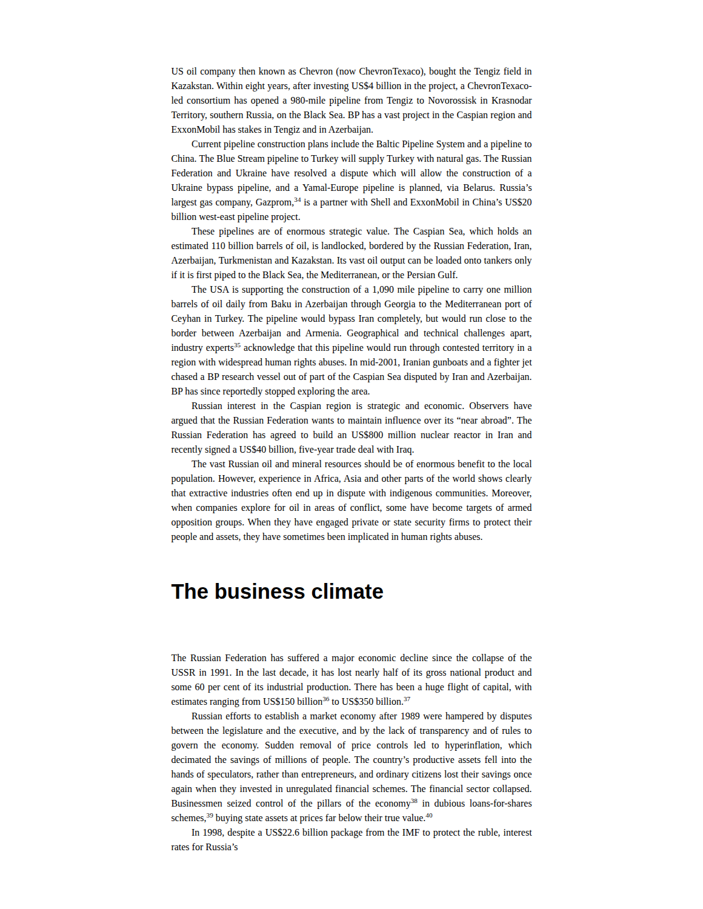US oil company then known as Chevron (now ChevronTexaco), bought the Tengiz field in Kazakstan. Within eight years, after investing US$4 billion in the project, a ChevronTexaco-led consortium has opened a 980-mile pipeline from Tengiz to Novorossisk in Krasnodar Territory, southern Russia, on the Black Sea. BP has a vast project in the Caspian region and ExxonMobil has stakes in Tengiz and in Azerbaijan.
Current pipeline construction plans include the Baltic Pipeline System and a pipeline to China. The Blue Stream pipeline to Turkey will supply Turkey with natural gas. The Russian Federation and Ukraine have resolved a dispute which will allow the construction of a Ukraine bypass pipeline, and a Yamal-Europe pipeline is planned, via Belarus. Russia’s largest gas company, Gazprom,34 is a partner with Shell and ExxonMobil in China’s US$20 billion west-east pipeline project.
These pipelines are of enormous strategic value. The Caspian Sea, which holds an estimated 110 billion barrels of oil, is landlocked, bordered by the Russian Federation, Iran, Azerbaijan, Turkmenistan and Kazakstan. Its vast oil output can be loaded onto tankers only if it is first piped to the Black Sea, the Mediterranean, or the Persian Gulf.
The USA is supporting the construction of a 1,090 mile pipeline to carry one million barrels of oil daily from Baku in Azerbaijan through Georgia to the Mediterranean port of Ceyhan in Turkey. The pipeline would bypass Iran completely, but would run close to the border between Azerbaijan and Armenia. Geographical and technical challenges apart, industry experts35 acknowledge that this pipeline would run through contested territory in a region with widespread human rights abuses. In mid-2001, Iranian gunboats and a fighter jet chased a BP research vessel out of part of the Caspian Sea disputed by Iran and Azerbaijan. BP has since reportedly stopped exploring the area.
Russian interest in the Caspian region is strategic and economic. Observers have argued that the Russian Federation wants to maintain influence over its “near abroad”. The Russian Federation has agreed to build an US$800 million nuclear reactor in Iran and recently signed a US$40 billion, five-year trade deal with Iraq.
The vast Russian oil and mineral resources should be of enormous benefit to the local population. However, experience in Africa, Asia and other parts of the world shows clearly that extractive industries often end up in dispute with indigenous communities. Moreover, when companies explore for oil in areas of conflict, some have become targets of armed opposition groups. When they have engaged private or state security firms to protect their people and assets, they have sometimes been implicated in human rights abuses.
The business climate
The Russian Federation has suffered a major economic decline since the collapse of the USSR in 1991. In the last decade, it has lost nearly half of its gross national product and some 60 per cent of its industrial production. There has been a huge flight of capital, with estimates ranging from US$150 billion36 to US$350 billion.37
Russian efforts to establish a market economy after 1989 were hampered by disputes between the legislature and the executive, and by the lack of transparency and of rules to govern the economy. Sudden removal of price controls led to hyperinflation, which decimated the savings of millions of people. The country’s productive assets fell into the hands of speculators, rather than entrepreneurs, and ordinary citizens lost their savings once again when they invested in unregulated financial schemes. The financial sector collapsed. Businessmen seized control of the pillars of the economy38 in dubious loans-for-shares schemes,39 buying state assets at prices far below their true value.40
In 1998, despite a US$22.6 billion package from the IMF to protect the ruble, interest rates for Russia’s